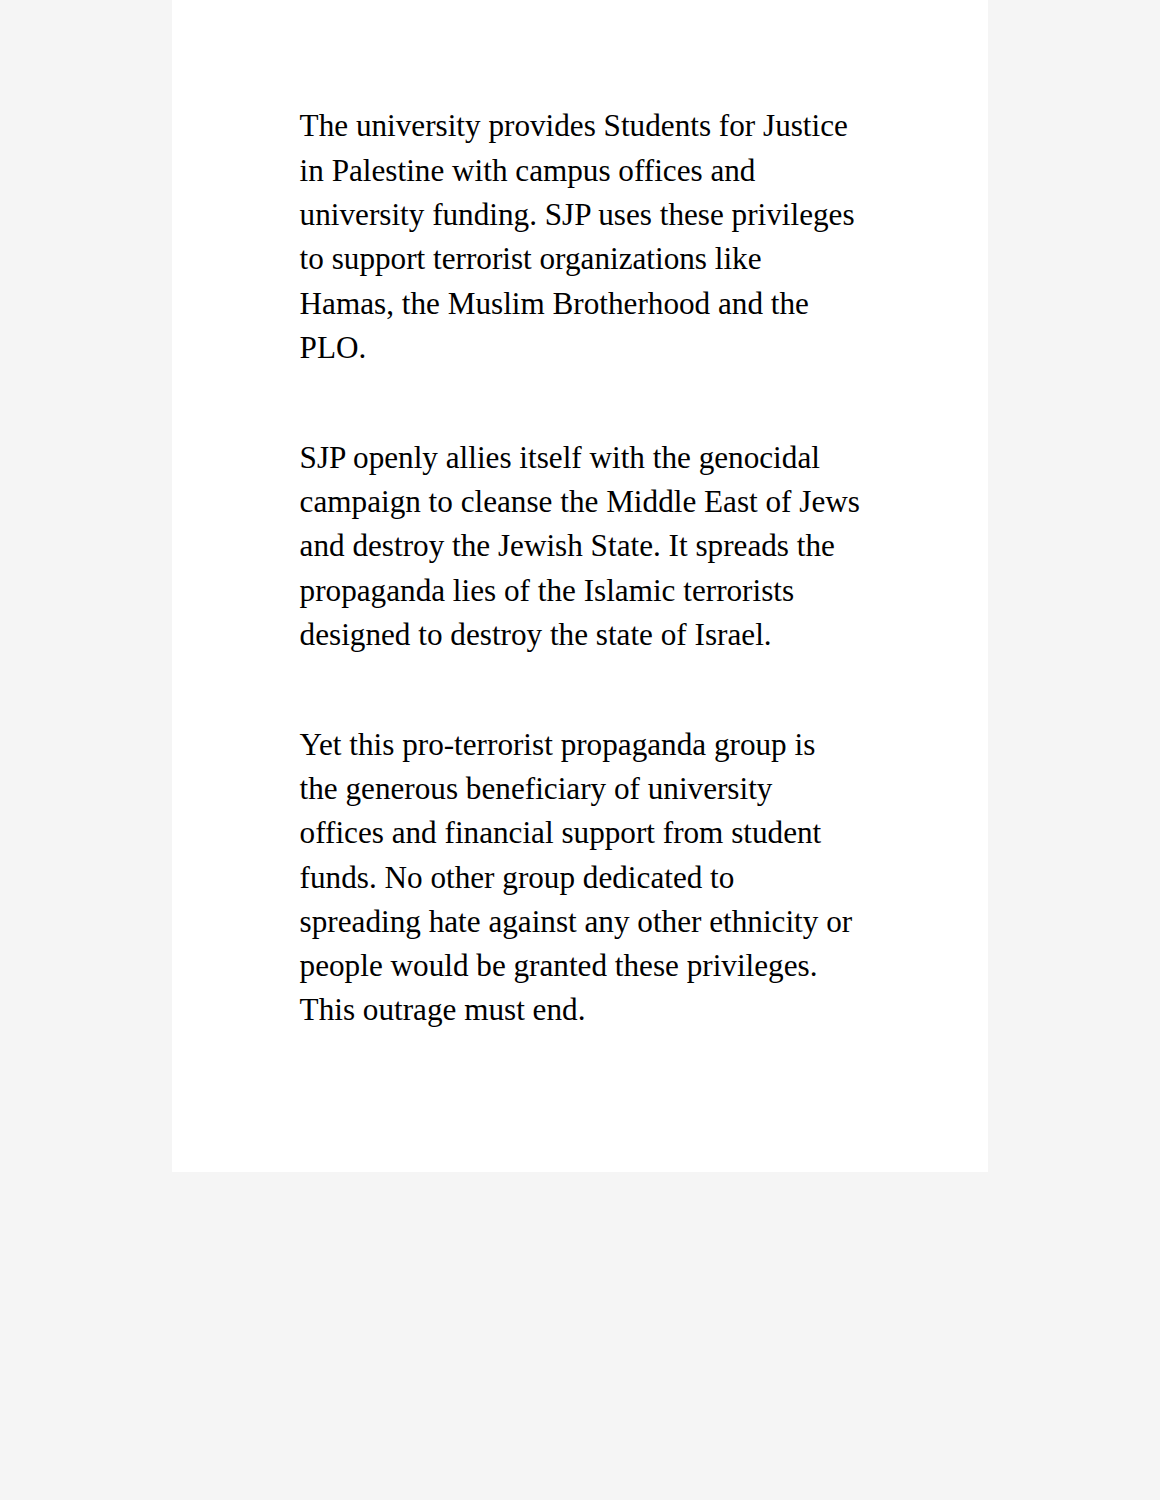The university provides Students for Justice in Palestine with campus offices and university funding. SJP uses these privileges to support terrorist organizations like Hamas, the Muslim Brotherhood and the PLO.
SJP openly allies itself with the genocidal campaign to cleanse the Middle East of Jews and destroy the Jewish State. It spreads the propaganda lies of the Islamic terrorists designed to destroy the state of Israel.
Yet this pro-terrorist propaganda group is the generous beneficiary of university offices and financial support from student funds. No other group dedicated to spreading hate against any other ethnicity or people would be granted these privileges. This outrage must end.